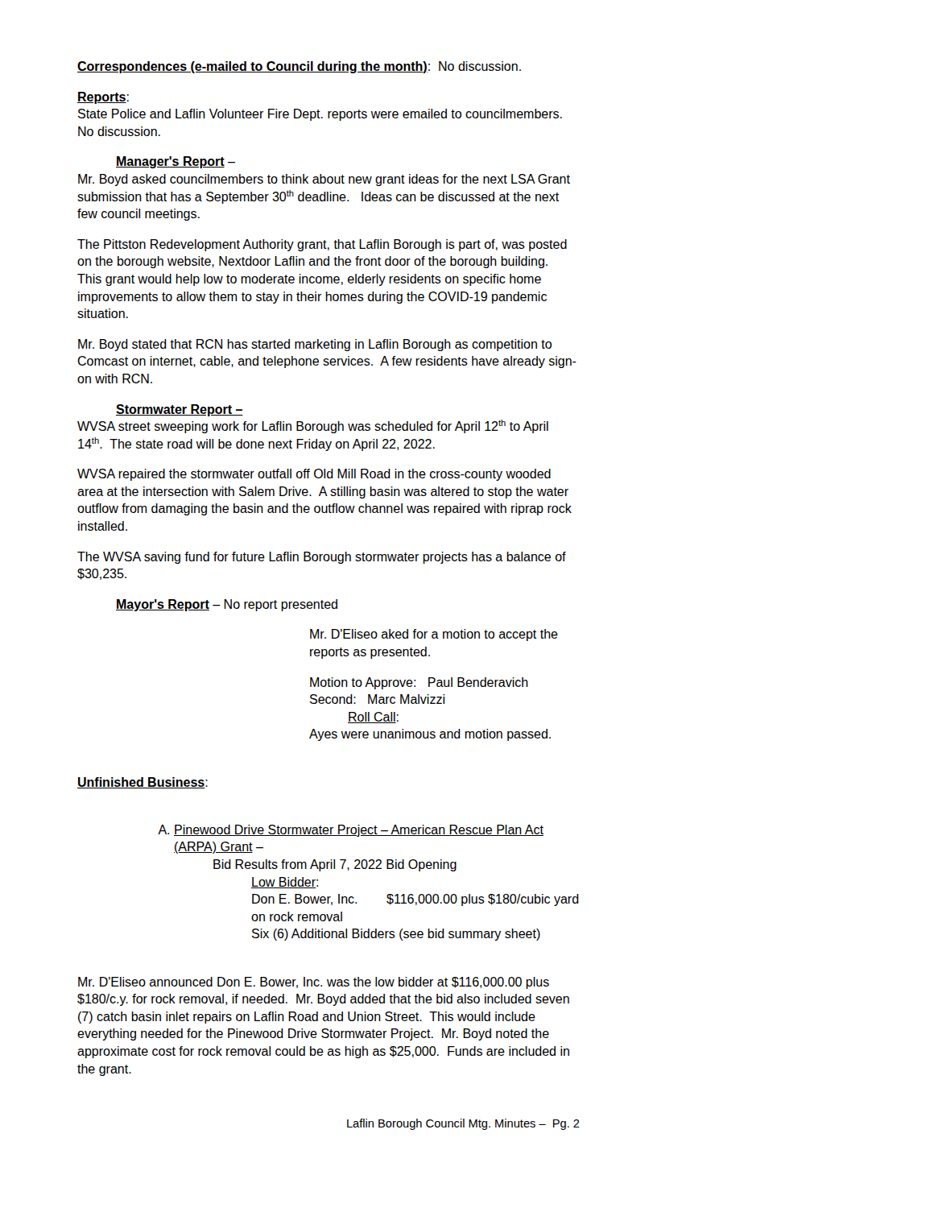Correspondences (e-mailed to Council during the month): No discussion.
Reports:
State Police and Laflin Volunteer Fire Dept. reports were emailed to councilmembers. No discussion.
Manager's Report –
Mr. Boyd asked councilmembers to think about new grant ideas for the next LSA Grant submission that has a September 30th deadline. Ideas can be discussed at the next few council meetings.
The Pittston Redevelopment Authority grant, that Laflin Borough is part of, was posted on the borough website, Nextdoor Laflin and the front door of the borough building. This grant would help low to moderate income, elderly residents on specific home improvements to allow them to stay in their homes during the COVID-19 pandemic situation.
Mr. Boyd stated that RCN has started marketing in Laflin Borough as competition to Comcast on internet, cable, and telephone services. A few residents have already sign-on with RCN.
Stormwater Report –
WVSA street sweeping work for Laflin Borough was scheduled for April 12th to April 14th. The state road will be done next Friday on April 22, 2022.
WVSA repaired the stormwater outfall off Old Mill Road in the cross-county wooded area at the intersection with Salem Drive. A stilling basin was altered to stop the water outflow from damaging the basin and the outflow channel was repaired with riprap rock installed.
The WVSA saving fund for future Laflin Borough stormwater projects has a balance of $30,235.
Mayor's Report – No report presented
Mr. D'Eliseo aked for a motion to accept the reports as presented.
Motion to Approve: Paul Benderavich
Second: Marc Malvizzi
Roll Call:
Ayes were unanimous and motion passed.
Unfinished Business:
Pinewood Drive Stormwater Project – American Rescue Plan Act (ARPA) Grant –
Bid Results from April 7, 2022 Bid Opening
Low Bidder:
Don E. Bower, Inc. $116,000.00 plus $180/cubic yard on rock removal
Six (6) Additional Bidders (see bid summary sheet)
Mr. D'Eliseo announced Don E. Bower, Inc. was the low bidder at $116,000.00 plus $180/c.y. for rock removal, if needed. Mr. Boyd added that the bid also included seven (7) catch basin inlet repairs on Laflin Road and Union Street. This would include everything needed for the Pinewood Drive Stormwater Project. Mr. Boyd noted the approximate cost for rock removal could be as high as $25,000. Funds are included in the grant.
Laflin Borough Council Mtg. Minutes – Pg. 2